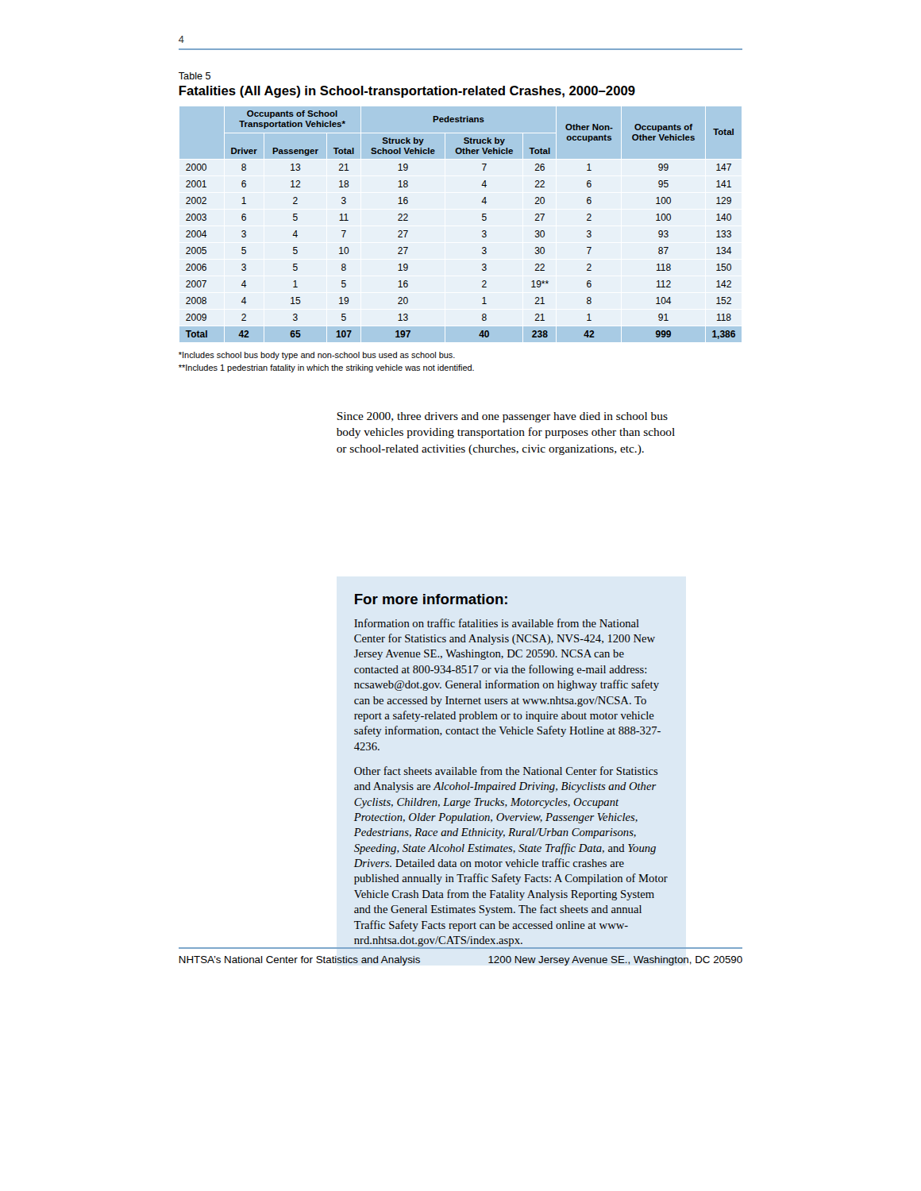4
Table 5
Fatalities (All Ages) in School-transportation-related Crashes, 2000–2009
| | Occupants of School Transportation Vehicles* | Pedestrians | Other Non- occupants | Occupants of Other Vehicles | Total |
| --- | --- | --- | --- | --- | --- |
| Driver | Passenger | Total | Struck by School Vehicle | Struck by Other Vehicle | Total |
| 2000 | 8 | 13 | 21 | 19 | 7 | 26 | 1 | 99 | 147 |
| 2001 | 6 | 12 | 18 | 18 | 4 | 22 | 6 | 95 | 141 |
| 2002 | 1 | 2 | 3 | 16 | 4 | 20 | 6 | 100 | 129 |
| 2003 | 6 | 5 | 11 | 22 | 5 | 27 | 2 | 100 | 140 |
| 2004 | 3 | 4 | 7 | 27 | 3 | 30 | 3 | 93 | 133 |
| 2005 | 5 | 5 | 10 | 27 | 3 | 30 | 7 | 87 | 134 |
| 2006 | 3 | 5 | 8 | 19 | 3 | 22 | 2 | 118 | 150 |
| 2007 | 4 | 1 | 5 | 16 | 2 | 19** | 6 | 112 | 142 |
| 2008 | 4 | 15 | 19 | 20 | 1 | 21 | 8 | 104 | 152 |
| 2009 | 2 | 3 | 5 | 13 | 8 | 21 | 1 | 91 | 118 |
| Total | 42 | 65 | 107 | 197 | 40 | 238 | 42 | 999 | 1,386 |
*Includes school bus body type and non-school bus used as school bus.
**Includes 1 pedestrian fatality in which the striking vehicle was not identified.
Since 2000, three drivers and one passenger have died in school bus body vehicles providing transportation for purposes other than school or school-related activities (churches, civic organizations, etc.).
For more information:
Information on traffic fatalities is available from the National Center for Statistics and Analysis (NCSA), NVS-424, 1200 New Jersey Avenue SE., Washington, DC 20590. NCSA can be contacted at 800-934-8517 or via the following e-mail address: ncsaweb@dot.gov. General information on highway traffic safety can be accessed by Internet users at www.nhtsa.gov/NCSA. To report a safety-related problem or to inquire about motor vehicle safety information, contact the Vehicle Safety Hotline at 888-327-4236.
Other fact sheets available from the National Center for Statistics and Analysis are Alcohol-Impaired Driving, Bicyclists and Other Cyclists, Children, Large Trucks, Motorcycles, Occupant Protection, Older Population, Overview, Passenger Vehicles, Pedestrians, Race and Ethnicity, Rural/Urban Comparisons, Speeding, State Alcohol Estimates, State Traffic Data, and Young Drivers. Detailed data on motor vehicle traffic crashes are published annually in Traffic Safety Facts: A Compilation of Motor Vehicle Crash Data from the Fatality Analysis Reporting System and the General Estimates System. The fact sheets and annual Traffic Safety Facts report can be accessed online at www-nrd.nhtsa.dot.gov/CATS/index.aspx.
NHTSA’s National Center for Statistics and Analysis 1200 New Jersey Avenue SE., Washington, DC 20590